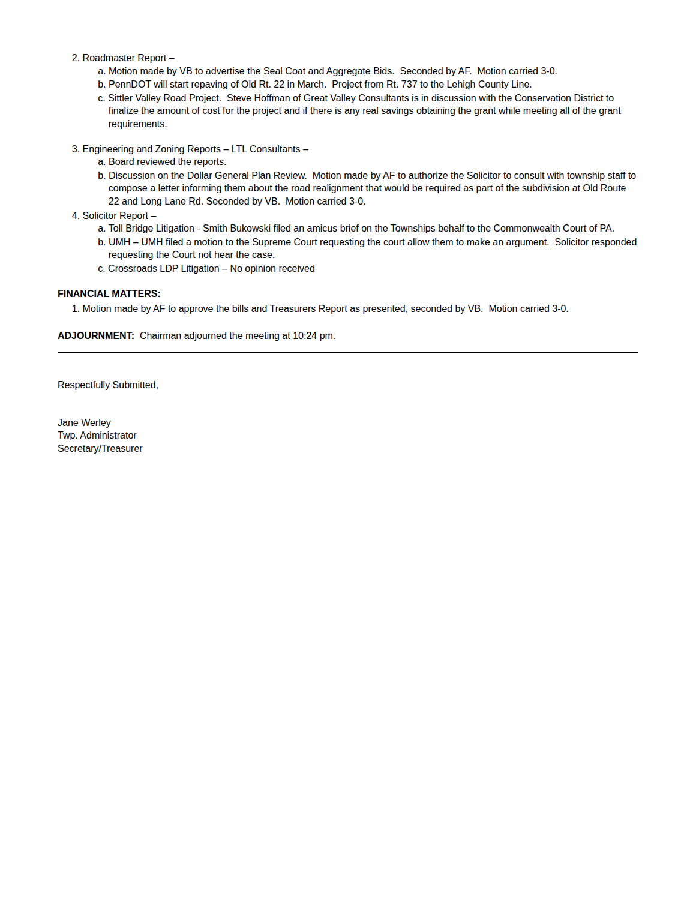Roadmaster Report –
a. Motion made by VB to advertise the Seal Coat and Aggregate Bids. Seconded by AF. Motion carried 3-0.
b. PennDOT will start repaving of Old Rt. 22 in March. Project from Rt. 737 to the Lehigh County Line.
c. Sittler Valley Road Project. Steve Hoffman of Great Valley Consultants is in discussion with the Conservation District to finalize the amount of cost for the project and if there is any real savings obtaining the grant while meeting all of the grant requirements.
Engineering and Zoning Reports – LTL Consultants –
a. Board reviewed the reports.
b. Discussion on the Dollar General Plan Review. Motion made by AF to authorize the Solicitor to consult with township staff to compose a letter informing them about the road realignment that would be required as part of the subdivision at Old Route 22 and Long Lane Rd. Seconded by VB. Motion carried 3-0.
Solicitor Report –
a. Toll Bridge Litigation - Smith Bukowski filed an amicus brief on the Townships behalf to the Commonwealth Court of PA.
b. UMH – UMH filed a motion to the Supreme Court requesting the court allow them to make an argument. Solicitor responded requesting the Court not hear the case.
c. Crossroads LDP Litigation – No opinion received
FINANCIAL MATTERS:
Motion made by AF to approve the bills and Treasurers Report as presented, seconded by VB. Motion carried 3-0.
ADJOURNMENT: Chairman adjourned the meeting at 10:24 pm.
Respectfully Submitted,
Jane Werley
Twp. Administrator
Secretary/Treasurer